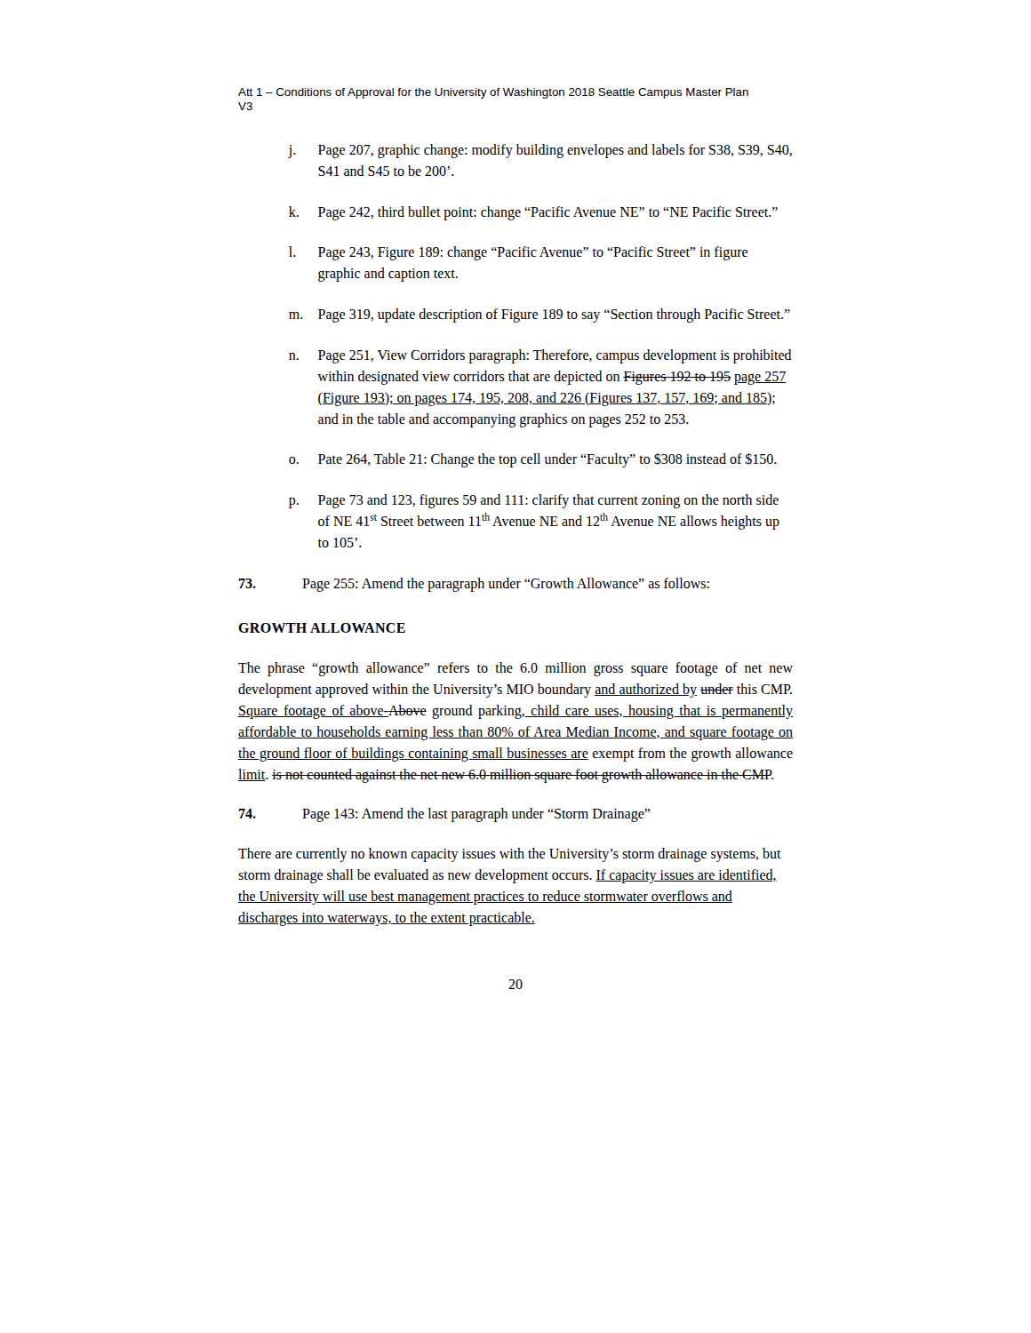Att 1 – Conditions of Approval for the University of Washington 2018 Seattle Campus Master Plan
V3
j. Page 207, graphic change: modify building envelopes and labels for S38, S39, S40, S41 and S45 to be 200’.
k. Page 242, third bullet point: change “Pacific Avenue NE” to “NE Pacific Street.”
l. Page 243, Figure 189: change “Pacific Avenue” to “Pacific Street” in figure graphic and caption text.
m. Page 319, update description of Figure 189 to say “Section through Pacific Street.”
n. Page 251, View Corridors paragraph: Therefore, campus development is prohibited within designated view corridors that are depicted on Figures 192 to 195 page 257 (Figure 193); on pages 174, 195, 208, and 226 (Figures 137, 157, 169; and 185); and in the table and accompanying graphics on pages 252 to 253.
o. Pate 264, Table 21: Change the top cell under “Faculty” to $308 instead of $150.
p. Page 73 and 123, figures 59 and 111: clarify that current zoning on the north side of NE 41st Street between 11th Avenue NE and 12th Avenue NE allows heights up to 105’.
73.
Page 255: Amend the paragraph under “Growth Allowance” as follows:
GROWTH ALLOWANCE
The phrase “growth allowance” refers to the 6.0 million gross square footage of net new development approved within the University’s MIO boundary and authorized by under this CMP. Square footage of above-Above ground parking, child care uses, housing that is permanently affordable to households earning less than 80% of Area Median Income, and square footage on the ground floor of buildings containing small businesses are exempt from the growth allowance limit. is not counted against the net new 6.0 million square foot growth allowance in the CMP.
74.
Page 143: Amend the last paragraph under “Storm Drainage”
There are currently no known capacity issues with the University’s storm drainage systems, but storm drainage shall be evaluated as new development occurs. If capacity issues are identified, the University will use best management practices to reduce stormwater overflows and discharges into waterways, to the extent practicable.
20